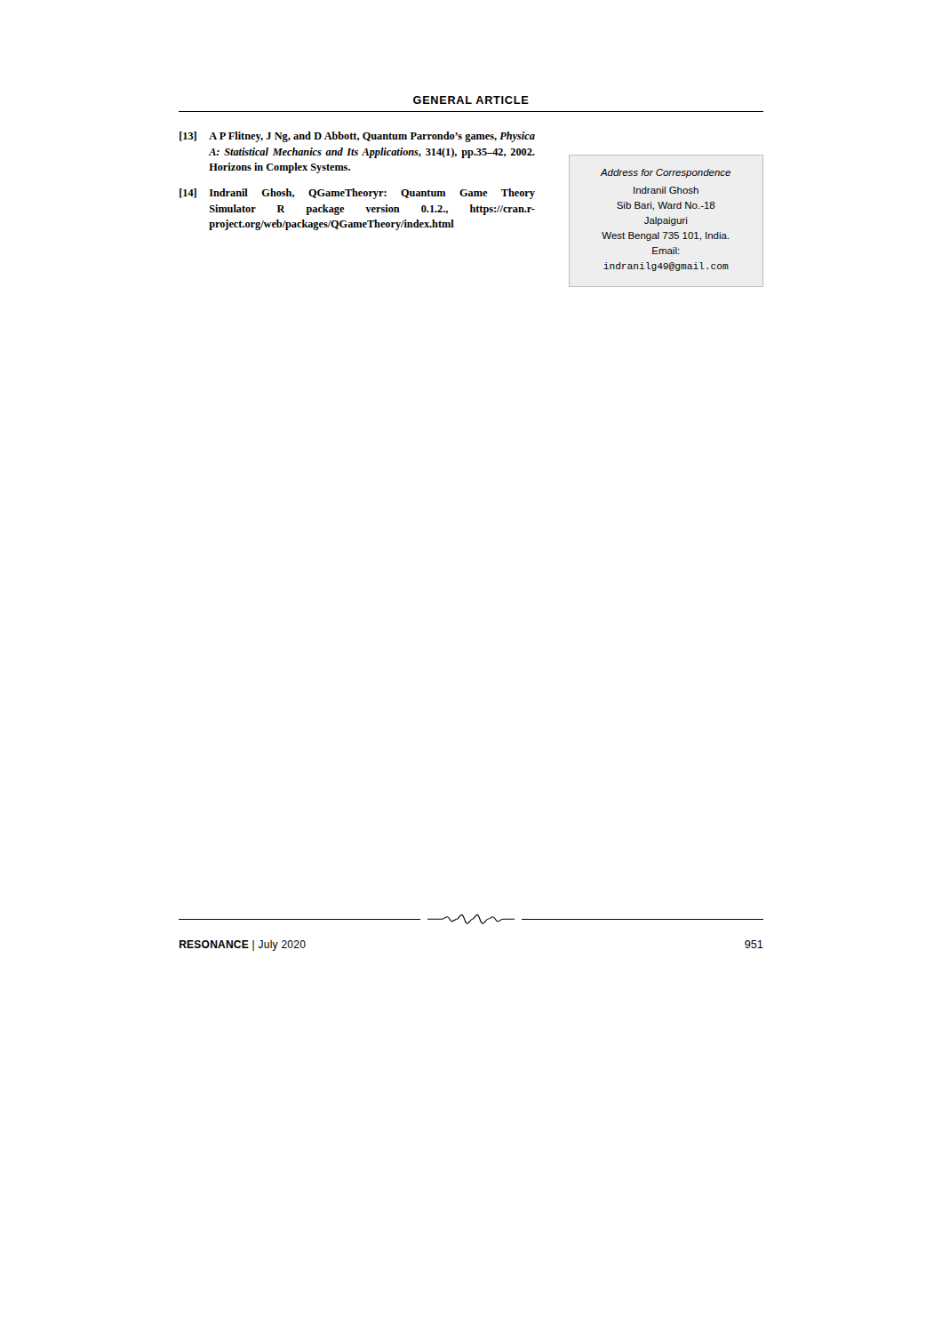GENERAL ARTICLE
[13] A P Flitney, J Ng, and D Abbott, Quantum Parrondo’s games, Physica A: Statistical Mechanics and Its Applications, 314(1), pp.35–42, 2002. Horizons in Complex Systems.
[14] Indranil Ghosh, QGameTheoryr: Quantum Game Theory Simulator R package version 0.1.2., https://cran.r-project.org/web/packages/QGameTheory/index.html
Address for Correspondence
Indranil Ghosh
Sib Bari, Ward No.-18
Jalpaiguri
West Bengal 735 101, India.
Email:
indranilg49@gmail.com
RESONANCE | July 2020
951